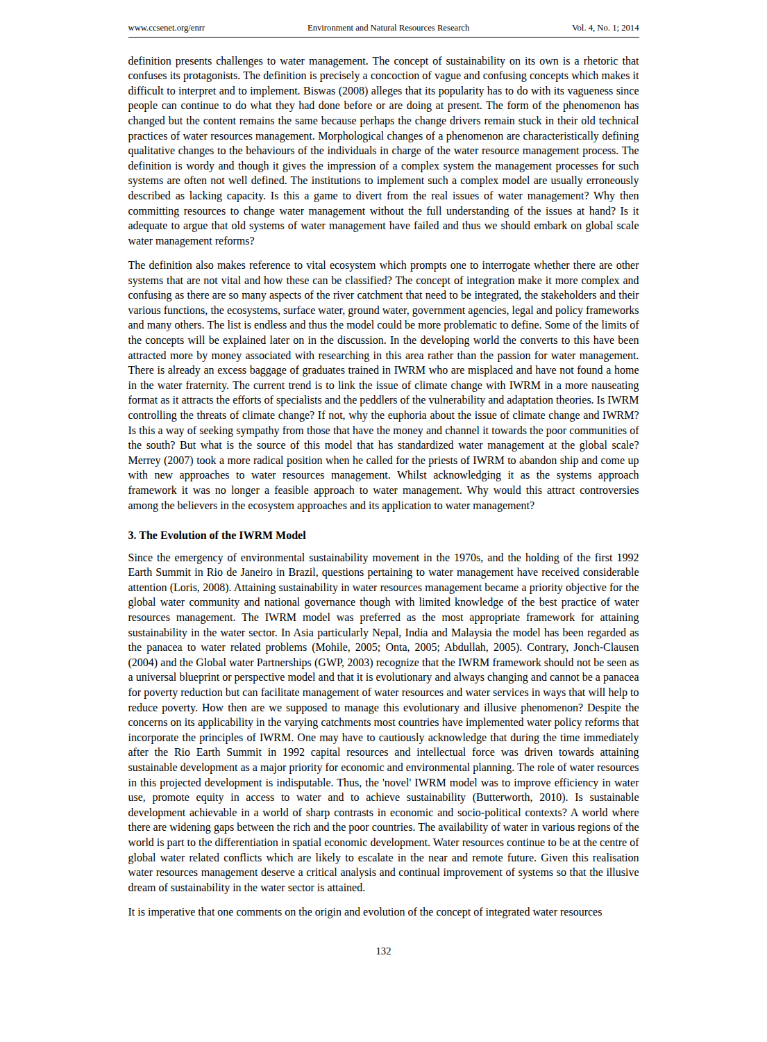www.ccsenet.org/enrr Environment and Natural Resources Research Vol. 4, No. 1; 2014
definition presents challenges to water management. The concept of sustainability on its own is a rhetoric that confuses its protagonists. The definition is precisely a concoction of vague and confusing concepts which makes it difficult to interpret and to implement. Biswas (2008) alleges that its popularity has to do with its vagueness since people can continue to do what they had done before or are doing at present. The form of the phenomenon has changed but the content remains the same because perhaps the change drivers remain stuck in their old technical practices of water resources management. Morphological changes of a phenomenon are characteristically defining qualitative changes to the behaviours of the individuals in charge of the water resource management process. The definition is wordy and though it gives the impression of a complex system the management processes for such systems are often not well defined. The institutions to implement such a complex model are usually erroneously described as lacking capacity. Is this a game to divert from the real issues of water management? Why then committing resources to change water management without the full understanding of the issues at hand? Is it adequate to argue that old systems of water management have failed and thus we should embark on global scale water management reforms?
The definition also makes reference to vital ecosystem which prompts one to interrogate whether there are other systems that are not vital and how these can be classified? The concept of integration make it more complex and confusing as there are so many aspects of the river catchment that need to be integrated, the stakeholders and their various functions, the ecosystems, surface water, ground water, government agencies, legal and policy frameworks and many others. The list is endless and thus the model could be more problematic to define. Some of the limits of the concepts will be explained later on in the discussion. In the developing world the converts to this have been attracted more by money associated with researching in this area rather than the passion for water management. There is already an excess baggage of graduates trained in IWRM who are misplaced and have not found a home in the water fraternity. The current trend is to link the issue of climate change with IWRM in a more nauseating format as it attracts the efforts of specialists and the peddlers of the vulnerability and adaptation theories. Is IWRM controlling the threats of climate change? If not, why the euphoria about the issue of climate change and IWRM? Is this a way of seeking sympathy from those that have the money and channel it towards the poor communities of the south? But what is the source of this model that has standardized water management at the global scale? Merrey (2007) took a more radical position when he called for the priests of IWRM to abandon ship and come up with new approaches to water resources management. Whilst acknowledging it as the systems approach framework it was no longer a feasible approach to water management. Why would this attract controversies among the believers in the ecosystem approaches and its application to water management?
3. The Evolution of the IWRM Model
Since the emergency of environmental sustainability movement in the 1970s, and the holding of the first 1992 Earth Summit in Rio de Janeiro in Brazil, questions pertaining to water management have received considerable attention (Loris, 2008). Attaining sustainability in water resources management became a priority objective for the global water community and national governance though with limited knowledge of the best practice of water resources management. The IWRM model was preferred as the most appropriate framework for attaining sustainability in the water sector. In Asia particularly Nepal, India and Malaysia the model has been regarded as the panacea to water related problems (Mohile, 2005; Onta, 2005; Abdullah, 2005). Contrary, Jonch-Clausen (2004) and the Global water Partnerships (GWP, 2003) recognize that the IWRM framework should not be seen as a universal blueprint or perspective model and that it is evolutionary and always changing and cannot be a panacea for poverty reduction but can facilitate management of water resources and water services in ways that will help to reduce poverty. How then are we supposed to manage this evolutionary and illusive phenomenon? Despite the concerns on its applicability in the varying catchments most countries have implemented water policy reforms that incorporate the principles of IWRM. One may have to cautiously acknowledge that during the time immediately after the Rio Earth Summit in 1992 capital resources and intellectual force was driven towards attaining sustainable development as a major priority for economic and environmental planning. The role of water resources in this projected development is indisputable. Thus, the 'novel' IWRM model was to improve efficiency in water use, promote equity in access to water and to achieve sustainability (Butterworth, 2010). Is sustainable development achievable in a world of sharp contrasts in economic and socio-political contexts? A world where there are widening gaps between the rich and the poor countries. The availability of water in various regions of the world is part to the differentiation in spatial economic development. Water resources continue to be at the centre of global water related conflicts which are likely to escalate in the near and remote future. Given this realisation water resources management deserve a critical analysis and continual improvement of systems so that the illusive dream of sustainability in the water sector is attained.
It is imperative that one comments on the origin and evolution of the concept of integrated water resources
132